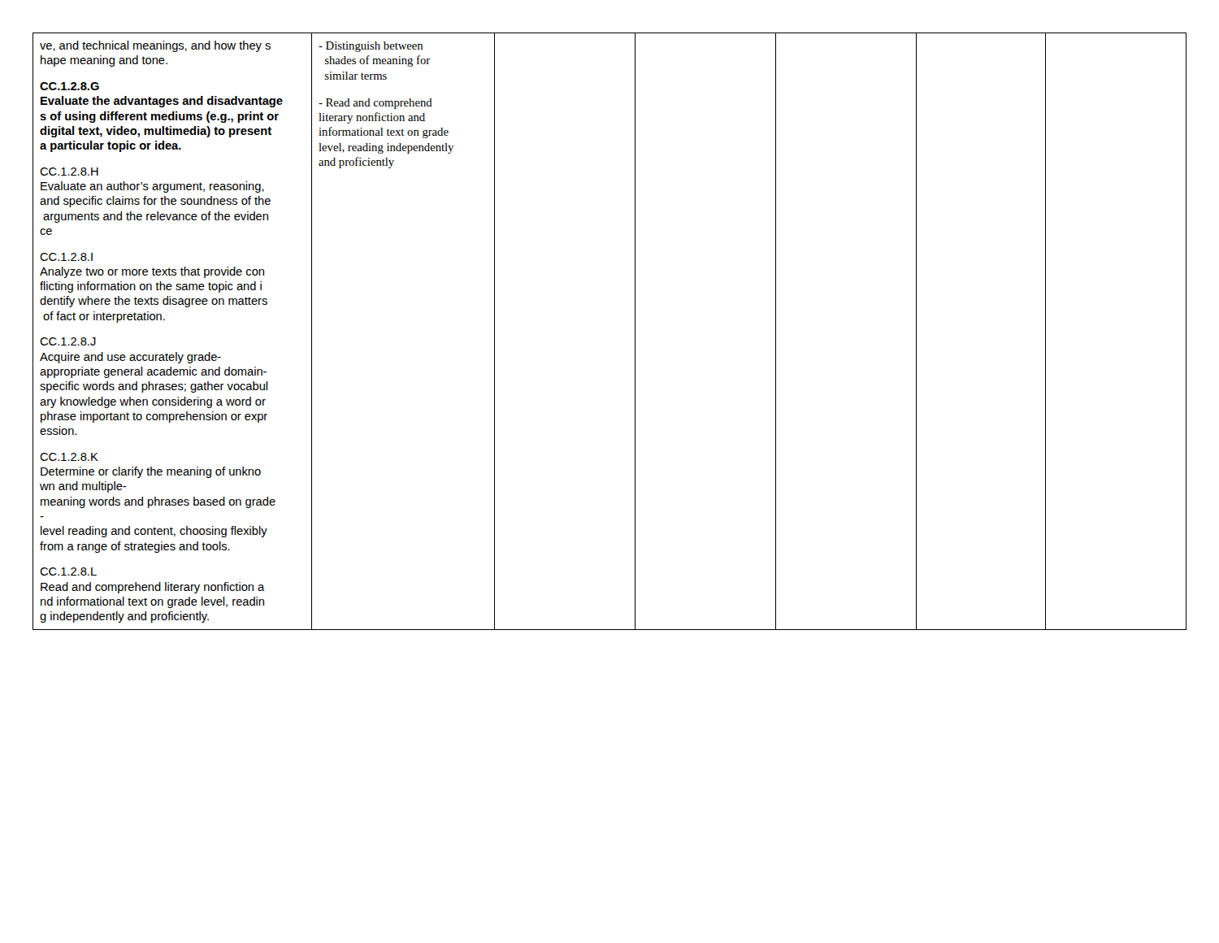| ve, and technical meanings, and how they s hape meaning and tone. CC.1.2.8.G Evaluate the advantages and disadvantage s of using different mediums (e.g., print or digital text, video, multimedia) to present a particular topic or idea. CC.1.2.8.H Evaluate an author’s argument, reasoning, and specific claims for the soundness of the arguments and the relevance of the eviden ce CC.1.2.8.I Analyze two or more texts that provide con flicting information on the same topic and i dentify where the texts disagree on matters of fact or interpretation. CC.1.2.8.J Acquire and use accurately grade- appropriate general academic and domain- specific words and phrases; gather vocabul ary knowledge when considering a word or phrase important to comprehension or expr ession. CC.1.2.8.K Determine or clarify the meaning of unkno wn and multiple- meaning words and phrases based on grade - level reading and content, choosing flexibly from a range of strategies and tools. CC.1.2.8.L Read and comprehend literary nonfiction a nd informational text on grade level, readin g independently and proficiently. | - Distinguish between shades of meaning for similar terms - Read and comprehend literary nonfiction and informational text on grade level, reading independently and proficiently | | | | | |